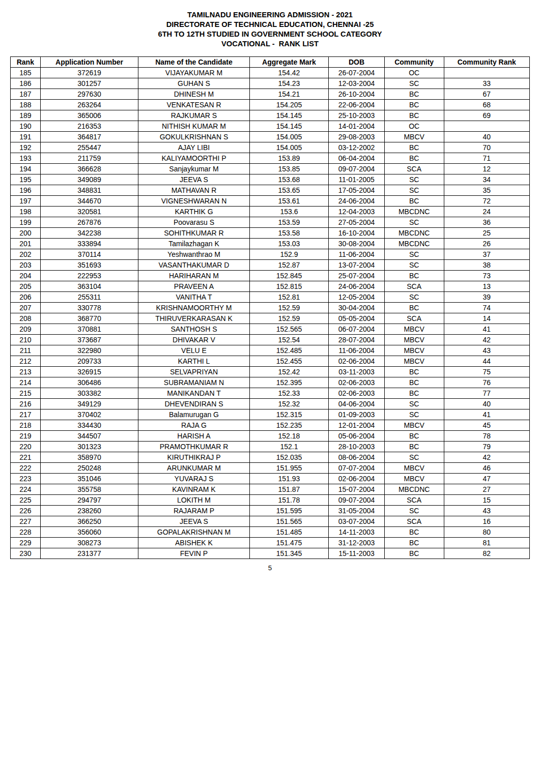TAMILNADU ENGINEERING ADMISSION - 2021
DIRECTORATE OF TECHNICAL EDUCATION, CHENNAI -25
6TH TO 12TH STUDIED IN GOVERNMENT SCHOOL CATEGORY
VOCATIONAL - RANK LIST
| Rank | Application Number | Name of the Candidate | Aggregate Mark | DOB | Community | Community Rank |
| --- | --- | --- | --- | --- | --- | --- |
| 185 | 372619 | VIJAYAKUMAR M | 154.42 | 26-07-2004 | OC | |
| 186 | 301257 | GUHAN S | 154.23 | 12-03-2004 | SC | 33 |
| 187 | 297630 | DHINESH M | 154.21 | 26-10-2004 | BC | 67 |
| 188 | 263264 | VENKATESAN R | 154.205 | 22-06-2004 | BC | 68 |
| 189 | 365006 | RAJKUMAR S | 154.145 | 25-10-2003 | BC | 69 |
| 190 | 216353 | NITHISH KUMAR M | 154.145 | 14-01-2004 | OC | |
| 191 | 364817 | GOKULKRISHNAN S | 154.005 | 29-08-2003 | MBCV | 40 |
| 192 | 255447 | AJAY LIBI | 154.005 | 03-12-2002 | BC | 70 |
| 193 | 211759 | KALIYAMOORTHI P | 153.89 | 06-04-2004 | BC | 71 |
| 194 | 366628 | Sanjaykumar M | 153.85 | 09-07-2004 | SCA | 12 |
| 195 | 349089 | JEEVA S | 153.68 | 11-01-2005 | SC | 34 |
| 196 | 348831 | MATHAVAN R | 153.65 | 17-05-2004 | SC | 35 |
| 197 | 344670 | VIGNESHWARAN N | 153.61 | 24-06-2004 | BC | 72 |
| 198 | 320581 | KARTHIK G | 153.6 | 12-04-2003 | MBCDNC | 24 |
| 199 | 267876 | Poovarasu S | 153.59 | 27-05-2004 | SC | 36 |
| 200 | 342238 | SOHITHKUMAR R | 153.58 | 16-10-2004 | MBCDNC | 25 |
| 201 | 333894 | Tamilazhagan K | 153.03 | 30-08-2004 | MBCDNC | 26 |
| 202 | 370114 | Yeshwanthrao M | 152.9 | 11-06-2004 | SC | 37 |
| 203 | 351693 | VASANTHAKUMAR D | 152.87 | 13-07-2004 | SC | 38 |
| 204 | 222953 | HARIHARAN M | 152.845 | 25-07-2004 | BC | 73 |
| 205 | 363104 | PRAVEEN A | 152.815 | 24-06-2004 | SCA | 13 |
| 206 | 255311 | VANITHA T | 152.81 | 12-05-2004 | SC | 39 |
| 207 | 330778 | KRISHNAMOORTHY M | 152.59 | 30-04-2004 | BC | 74 |
| 208 | 368770 | THIRUVERKARASAN K | 152.59 | 05-05-2004 | SCA | 14 |
| 209 | 370881 | SANTHOSH S | 152.565 | 06-07-2004 | MBCV | 41 |
| 210 | 373687 | DHIVAKAR V | 152.54 | 28-07-2004 | MBCV | 42 |
| 211 | 322980 | VELU E | 152.485 | 11-06-2004 | MBCV | 43 |
| 212 | 209733 | KARTHI L | 152.455 | 02-06-2004 | MBCV | 44 |
| 213 | 326915 | SELVAPRIYAN | 152.42 | 03-11-2003 | BC | 75 |
| 214 | 306486 | SUBRAMANIAM N | 152.395 | 02-06-2003 | BC | 76 |
| 215 | 303382 | MANIKANDAN T | 152.33 | 02-06-2003 | BC | 77 |
| 216 | 349129 | DHEVENDIRAN S | 152.32 | 04-06-2004 | SC | 40 |
| 217 | 370402 | Balamurugan G | 152.315 | 01-09-2003 | SC | 41 |
| 218 | 334430 | RAJA G | 152.235 | 12-01-2004 | MBCV | 45 |
| 219 | 344507 | HARISH A | 152.18 | 05-06-2004 | BC | 78 |
| 220 | 301323 | PRAMOTHKUMAR R | 152.1 | 28-10-2003 | BC | 79 |
| 221 | 358970 | KIRUTHIKRAJ P | 152.035 | 08-06-2004 | SC | 42 |
| 222 | 250248 | ARUNKUMAR M | 151.955 | 07-07-2004 | MBCV | 46 |
| 223 | 351046 | YUVARAJ S | 151.93 | 02-06-2004 | MBCV | 47 |
| 224 | 355758 | KAVINRAM K | 151.87 | 15-07-2004 | MBCDNC | 27 |
| 225 | 294797 | LOKITH M | 151.78 | 09-07-2004 | SCA | 15 |
| 226 | 238260 | RAJARAM P | 151.595 | 31-05-2004 | SC | 43 |
| 227 | 366250 | JEEVA S | 151.565 | 03-07-2004 | SCA | 16 |
| 228 | 356060 | GOPALAKRISHNAN M | 151.485 | 14-11-2003 | BC | 80 |
| 229 | 308273 | ABISHEK K | 151.475 | 31-12-2003 | BC | 81 |
| 230 | 231377 | FEVIN P | 151.345 | 15-11-2003 | BC | 82 |
5